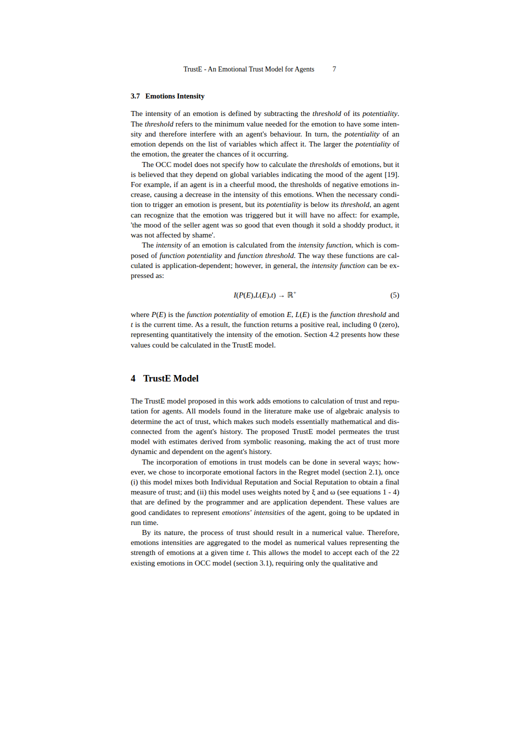TrustE - An Emotional Trust Model for Agents 7
3.7 Emotions Intensity
The intensity of an emotion is defined by subtracting the threshold of its potentiality. The threshold refers to the minimum value needed for the emotion to have some intensity and therefore interfere with an agent's behaviour. In turn, the potentiality of an emotion depends on the list of variables which affect it. The larger the potentiality of the emotion, the greater the chances of it occurring.
The OCC model does not specify how to calculate the thresholds of emotions, but it is believed that they depend on global variables indicating the mood of the agent [19]. For example, if an agent is in a cheerful mood, the thresholds of negative emotions increase, causing a decrease in the intensity of this emotions. When the necessary condition to trigger an emotion is present, but its potentiality is below its threshold, an agent can recognize that the emotion was triggered but it will have no affect: for example, 'the mood of the seller agent was so good that even though it sold a shoddy product, it was not affected by shame'.
The intensity of an emotion is calculated from the intensity function, which is composed of function potentiality and function threshold. The way these functions are calculated is application-dependent; however, in general, the intensity function can be expressed as:
I(P(E),L(E),t) → ℝ+ (5)
where P(E) is the function potentiality of emotion E, L(E) is the function threshold and t is the current time. As a result, the function returns a positive real, including 0 (zero), representing quantitatively the intensity of the emotion. Section 4.2 presents how these values could be calculated in the TrustE model.
4 TrustE Model
The TrustE model proposed in this work adds emotions to calculation of trust and reputation for agents. All models found in the literature make use of algebraic analysis to determine the act of trust, which makes such models essentially mathematical and disconnected from the agent's history. The proposed TrustE model permeates the trust model with estimates derived from symbolic reasoning, making the act of trust more dynamic and dependent on the agent's history.
The incorporation of emotions in trust models can be done in several ways; however, we chose to incorporate emotional factors in the Regret model (section 2.1), once (i) this model mixes both Individual Reputation and Social Reputation to obtain a final measure of trust; and (ii) this model uses weights noted by ξ and ω (see equations 1 - 4) that are defined by the programmer and are application dependent. These values are good candidates to represent emotions' intensities of the agent, going to be updated in run time.
By its nature, the process of trust should result in a numerical value. Therefore, emotions intensities are aggregated to the model as numerical values representing the strength of emotions at a given time t. This allows the model to accept each of the 22 existing emotions in OCC model (section 3.1), requiring only the qualitative and